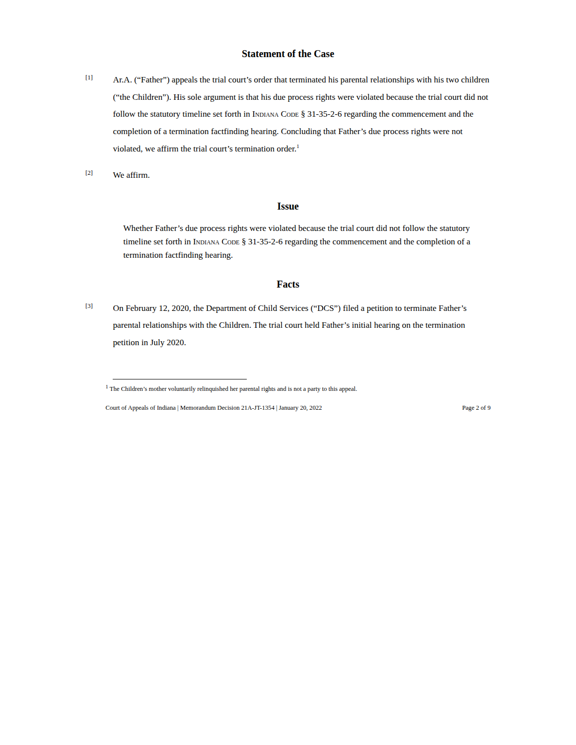Statement of the Case
[1] Ar.A. (“Father”) appeals the trial court’s order that terminated his parental relationships with his two children (“the Children”). His sole argument is that his due process rights were violated because the trial court did not follow the statutory timeline set forth in Indiana Code § 31-35-2-6 regarding the commencement and the completion of a termination factfinding hearing. Concluding that Father’s due process rights were not violated, we affirm the trial court’s termination order.1
[2] We affirm.
Issue
Whether Father’s due process rights were violated because the trial court did not follow the statutory timeline set forth in Indiana Code § 31-35-2-6 regarding the commencement and the completion of a termination factfinding hearing.
Facts
[3] On February 12, 2020, the Department of Child Services (“DCS”) filed a petition to terminate Father’s parental relationships with the Children. The trial court held Father’s initial hearing on the termination petition in July 2020.
1 The Children’s mother voluntarily relinquished her parental rights and is not a party to this appeal.
Court of Appeals of Indiana | Memorandum Decision 21A-JT-1354 | January 20, 2022 Page 2 of 9